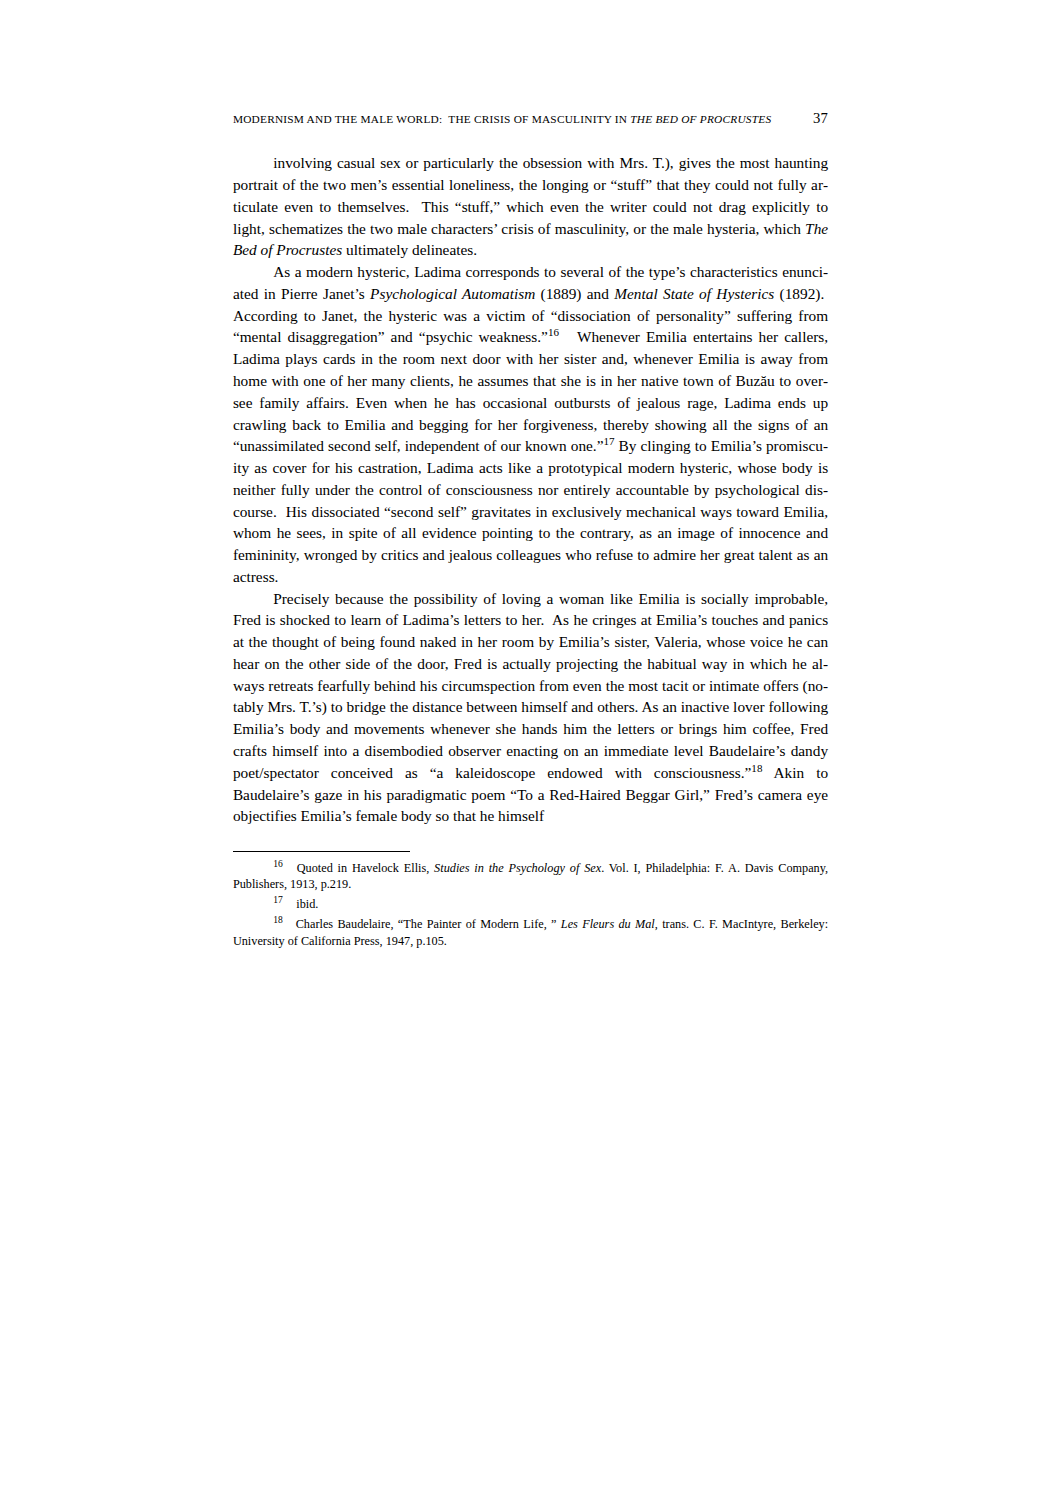Modernism and the Male World: The Crisis of Masculinity in The Bed of Procrustes 37
involving casual sex or particularly the obsession with Mrs. T.), gives the most haunting portrait of the two men’s essential loneliness, the longing or “stuff” that they could not fully articulate even to themselves. This “stuff,” which even the writer could not drag explicitly to light, schematizes the two male characters’ crisis of masculinity, or the male hysteria, which The Bed of Procrustes ultimately delineates.
As a modern hysteric, Ladima corresponds to several of the type’s characteristics enunciated in Pierre Janet’s Psychological Automatism (1889) and Mental State of Hysterics (1892). According to Janet, the hysteric was a victim of “dissociation of personality” suffering from “mental disaggregation” and “psychic weakness.”16 Whenever Emilia entertains her callers, Ladima plays cards in the room next door with her sister and, whenever Emilia is away from home with one of her many clients, he assumes that she is in her native town of Buzău to oversee family affairs. Even when he has occasional outbursts of jealous rage, Ladima ends up crawling back to Emilia and begging for her forgiveness, thereby showing all the signs of an “unassimilated second self, independent of our known one.”17 By clinging to Emilia’s promiscuity as cover for his castration, Ladima acts like a prototypical modern hysteric, whose body is neither fully under the control of consciousness nor entirely accountable by psychological discourse. His dissociated “second self” gravitates in exclusively mechanical ways toward Emilia, whom he sees, in spite of all evidence pointing to the contrary, as an image of innocence and femininity, wronged by critics and jealous colleagues who refuse to admire her great talent as an actress.
Precisely because the possibility of loving a woman like Emilia is socially improbable, Fred is shocked to learn of Ladima’s letters to her. As he cringes at Emilia’s touches and panics at the thought of being found naked in her room by Emilia’s sister, Valeria, whose voice he can hear on the other side of the door, Fred is actually projecting the habitual way in which he always retreats fearfully behind his circumspection from even the most tacit or intimate offers (notably Mrs. T.’s) to bridge the distance between himself and others. As an inactive lover following Emilia’s body and movements whenever she hands him the letters or brings him coffee, Fred crafts himself into a disembodied observer enacting on an immediate level Baudelaire’s dandy poet/spectator conceived as “a kaleidoscope endowed with consciousness.”18 Akin to Baudelaire’s gaze in his paradigmatic poem “To a Red-Haired Beggar Girl,” Fred’s camera eye objectifies Emilia’s female body so that he himself
16 Quoted in Havelock Ellis, Studies in the Psychology of Sex. Vol. I, Philadelphia: F. A. Davis Company, Publishers, 1913, p.219.
17 ibid.
18 Charles Baudelaire, “The Painter of Modern Life, ” Les Fleurs du Mal, trans. C. F. MacIntyre, Berkeley: University of California Press, 1947, p.105.